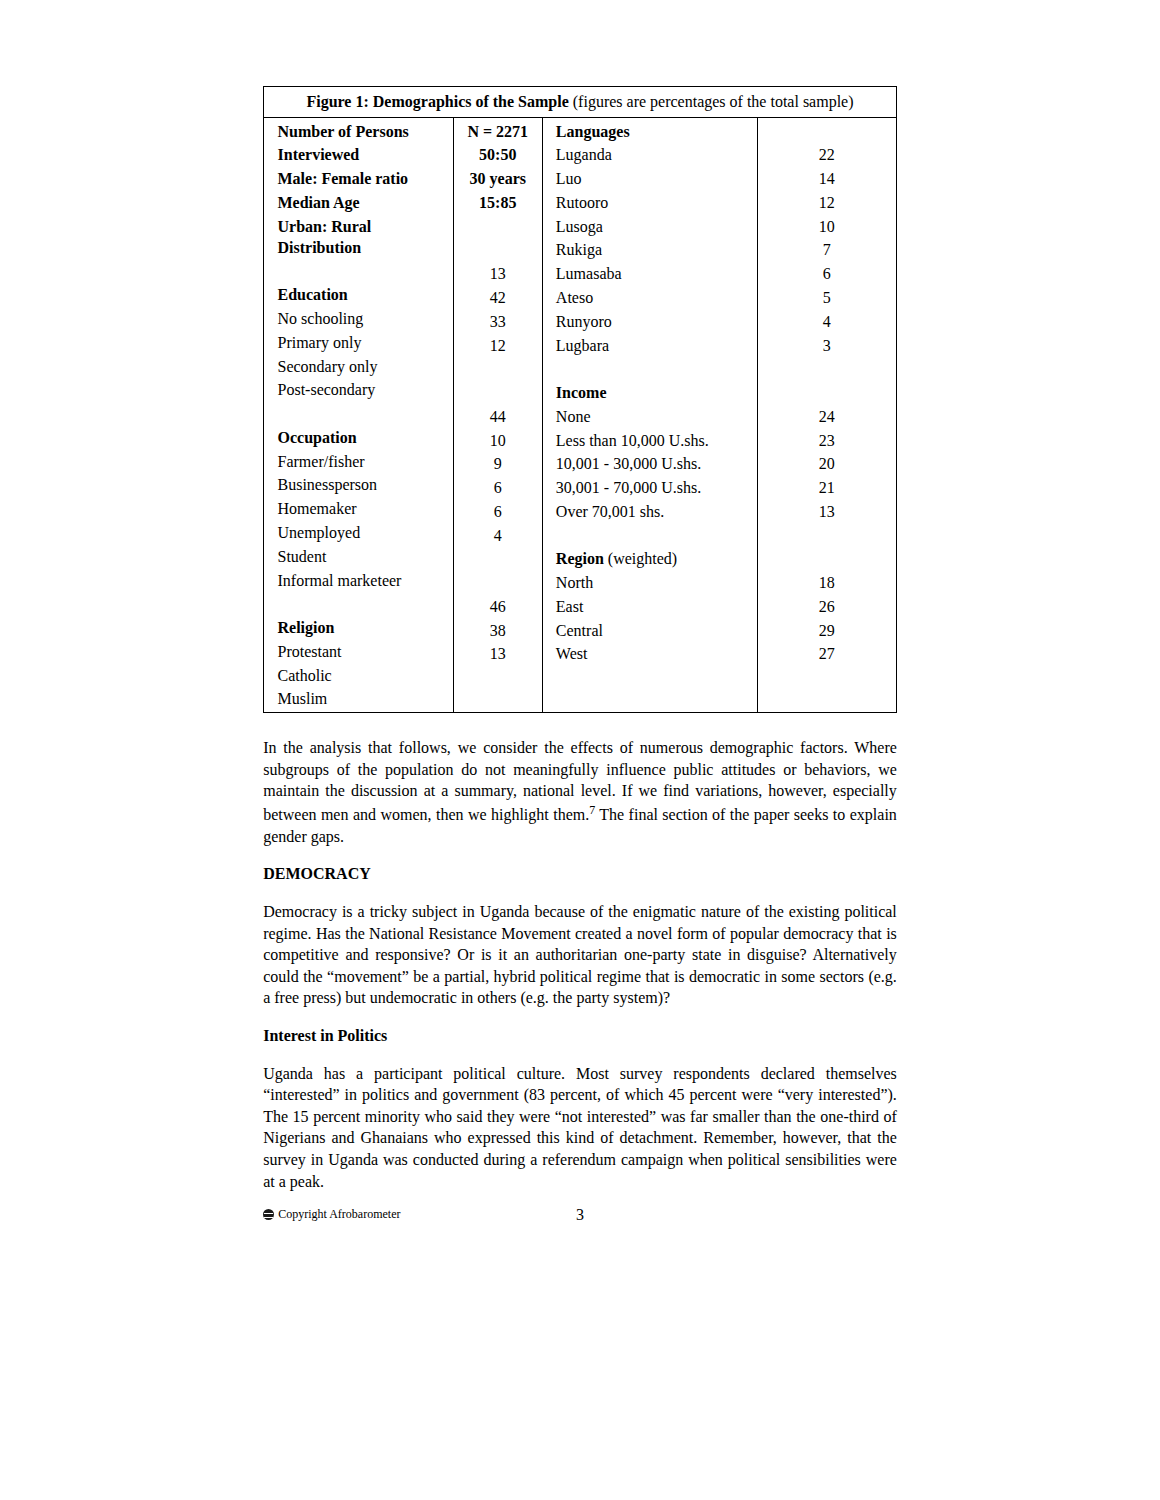| Figure 1: Demographics of the Sample (figures are percentages of the total sample) |
| / Number of Persons / / Interviewed / / Male: Female ratio / / Median Age / / Urban: Rural Distribution / / Education / / No schooling / / Primary only / / Secondary only / / Post-secondary / / Occupation / / Farmer/fisher / / Businessperson / / Homemaker / / Unemployed / / Student / / Informal marketeer / / Religion / / Protestant / / Catholic / / Muslim / | / N = 2271 / / 50:50 / / 30 years / / 15:85 / / 13 / / 42 / / 33 / / 12 / / 44 / / 10 / / 9 / / 6 / / 6 / / 4 / / 46 / / 38 / / 13 / | / Languages / / Luganda / / Luo / / Rutooro / / Lusoga / / Rukiga / / Lumasaba / / Ateso / / Runyoro / / Lugbara / / Income / / None / / Less than 10,000 U.shs. / / 10,001 - 30,000 U.shs. / / 30,001 - 70,000 U.shs. / / Over 70,001 shs. / / Region (weighted) / / North / / East / / Central / / West / | / 22 / / 14 / / 12 / / 10 / / 7 / / 6 / / 5 / / 4 / / 3 / / 24 / / 23 / / 20 / / 21 / / 13 / / 18 / / 26 / / 29 / / 27 / |
In the analysis that follows, we consider the effects of numerous demographic factors. Where subgroups of the population do not meaningfully influence public attitudes or behaviors, we maintain the discussion at a summary, national level. If we find variations, however, especially between men and women, then we highlight them.7 The final section of the paper seeks to explain gender gaps.
DEMOCRACY
Democracy is a tricky subject in Uganda because of the enigmatic nature of the existing political regime. Has the National Resistance Movement created a novel form of popular democracy that is competitive and responsive? Or is it an authoritarian one-party state in disguise? Alternatively could the “movement” be a partial, hybrid political regime that is democratic in some sectors (e.g. a free press) but undemocratic in others (e.g. the party system)?
Interest in Politics
Uganda has a participant political culture. Most survey respondents declared themselves “interested” in politics and government (83 percent, of which 45 percent were “very interested”). The 15 percent minority who said they were “not interested” was far smaller than the one-third of Nigerians and Ghanaians who expressed this kind of detachment. Remember, however, that the survey in Uganda was conducted during a referendum campaign when political sensibilities were at a peak.
Copyright Afrobarometer 3